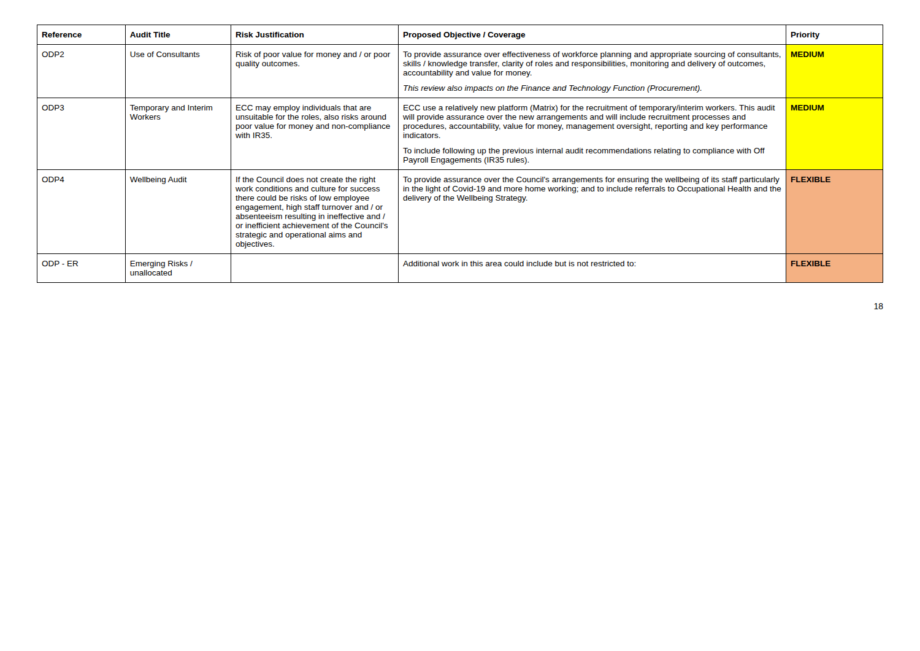| Reference | Audit Title | Risk Justification | Proposed Objective / Coverage | Priority |
| --- | --- | --- | --- | --- |
| ODP2 | Use of Consultants | Risk of poor value for money and / or poor quality outcomes. | To provide assurance over effectiveness of workforce planning and appropriate sourcing of consultants, skills / knowledge transfer, clarity of roles and responsibilities, monitoring and delivery of outcomes, accountability and value for money. This review also impacts on the Finance and Technology Function (Procurement). | MEDIUM |
| ODP3 | Temporary and Interim Workers | ECC may employ individuals that are unsuitable for the roles, also risks around poor value for money and non-compliance with IR35. | ECC use a relatively new platform (Matrix) for the recruitment of temporary/interim workers. This audit will provide assurance over the new arrangements and will include recruitment processes and procedures, accountability, value for money, management oversight, reporting and key performance indicators. To include following up the previous internal audit recommendations relating to compliance with Off Payroll Engagements (IR35 rules). | MEDIUM |
| ODP4 | Wellbeing Audit | If the Council does not create the right work conditions and culture for success there could be risks of low employee engagement, high staff turnover and / or absenteeism resulting in ineffective and / or inefficient achievement of the Council's strategic and operational aims and objectives. | To provide assurance over the Council's arrangements for ensuring the wellbeing of its staff particularly in the light of Covid-19 and more home working; and to include referrals to Occupational Health and the delivery of the Wellbeing Strategy. | FLEXIBLE |
| ODP - ER | Emerging Risks / unallocated | | Additional work in this area could include but is not restricted to: | FLEXIBLE |
18